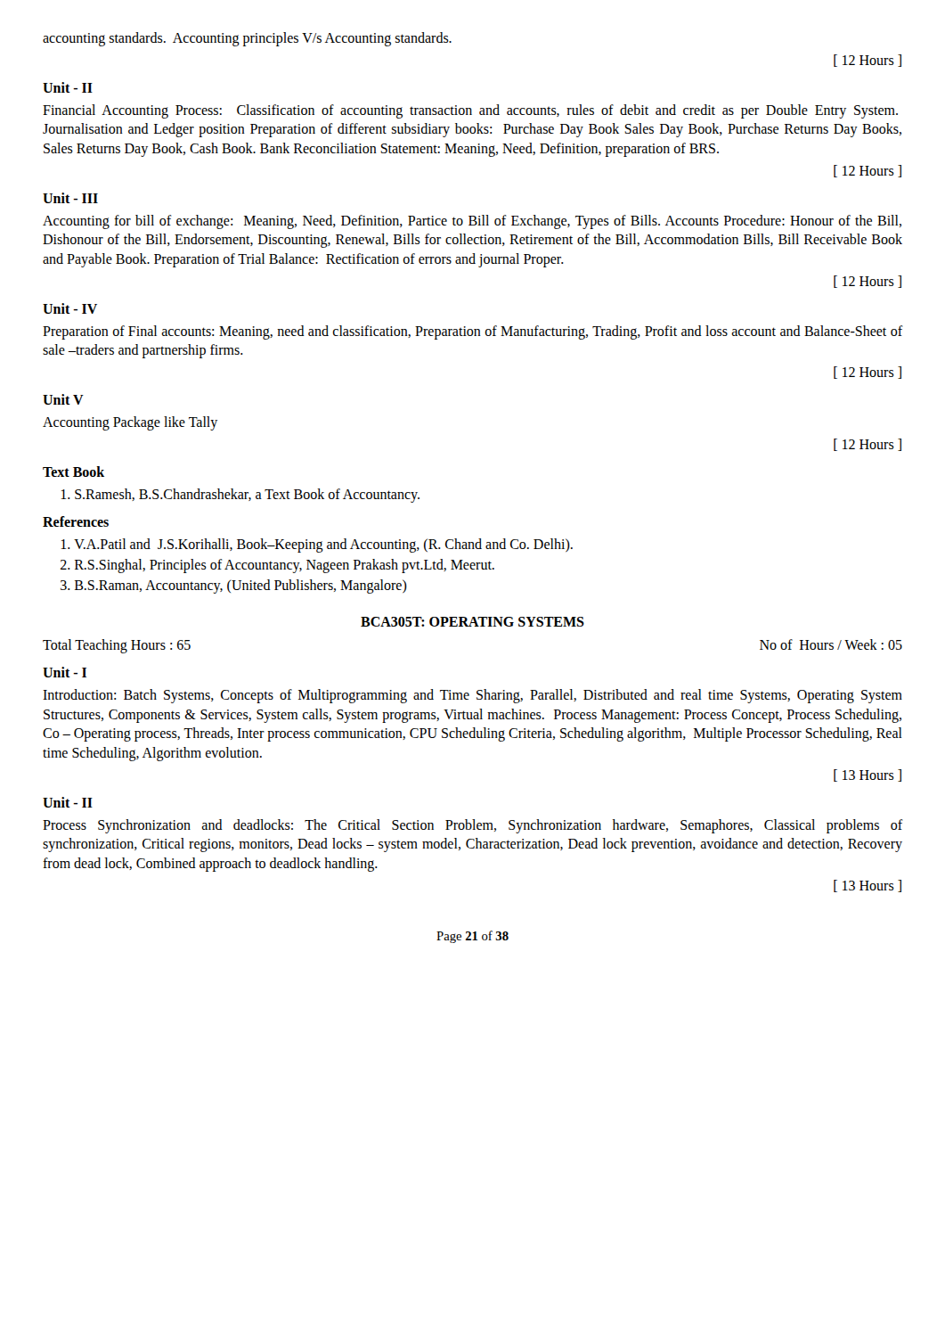accounting standards. Accounting principles V/s Accounting standards.
[ 12 Hours ]
Unit - II
Financial Accounting Process: Classification of accounting transaction and accounts, rules of debit and credit as per Double Entry System. Journalisation and Ledger position Preparation of different subsidiary books: Purchase Day Book Sales Day Book, Purchase Returns Day Books, Sales Returns Day Book, Cash Book. Bank Reconciliation Statement: Meaning, Need, Definition, preparation of BRS.
[ 12 Hours ]
Unit - III
Accounting for bill of exchange: Meaning, Need, Definition, Partice to Bill of Exchange, Types of Bills. Accounts Procedure: Honour of the Bill, Dishonour of the Bill, Endorsement, Discounting, Renewal, Bills for collection, Retirement of the Bill, Accommodation Bills, Bill Receivable Book and Payable Book. Preparation of Trial Balance: Rectification of errors and journal Proper.
[ 12 Hours ]
Unit - IV
Preparation of Final accounts: Meaning, need and classification, Preparation of Manufacturing, Trading, Profit and loss account and Balance-Sheet of sale –traders and partnership firms.
[ 12 Hours ]
Unit V
Accounting Package like Tally
[ 12 Hours ]
Text Book
S.Ramesh, B.S.Chandrashekar, a Text Book of Accountancy.
References
V.A.Patil and J.S.Korihalli, Book–Keeping and Accounting, (R. Chand and Co. Delhi).
R.S.Singhal, Principles of Accountancy, Nageen Prakash pvt.Ltd, Meerut.
B.S.Raman, Accountancy, (United Publishers, Mangalore)
BCA305T: OPERATING SYSTEMS
Total Teaching Hours : 65 No of Hours / Week : 05
Unit - I
Introduction: Batch Systems, Concepts of Multiprogramming and Time Sharing, Parallel, Distributed and real time Systems, Operating System Structures, Components & Services, System calls, System programs, Virtual machines. Process Management: Process Concept, Process Scheduling, Co – Operating process, Threads, Inter process communication, CPU Scheduling Criteria, Scheduling algorithm, Multiple Processor Scheduling, Real time Scheduling, Algorithm evolution.
[ 13 Hours ]
Unit - II
Process Synchronization and deadlocks: The Critical Section Problem, Synchronization hardware, Semaphores, Classical problems of synchronization, Critical regions, monitors, Dead locks – system model, Characterization, Dead lock prevention, avoidance and detection, Recovery from dead lock, Combined approach to deadlock handling.
[ 13 Hours ]
Page 21 of 38